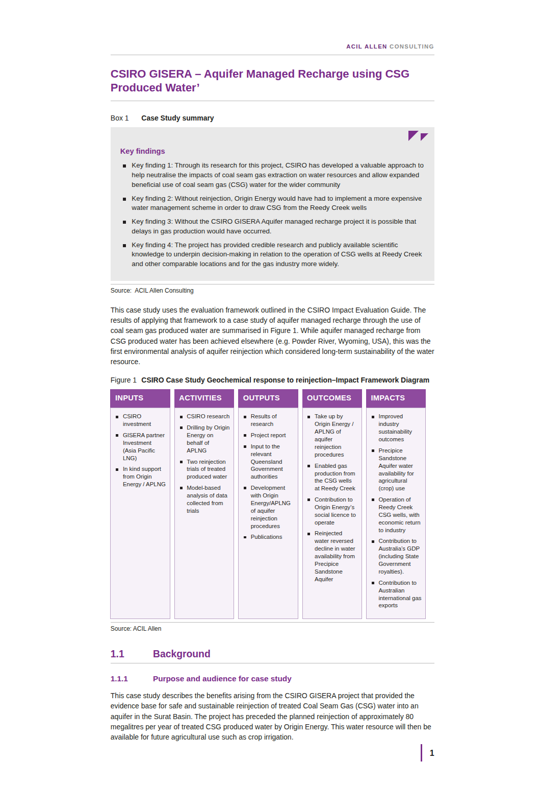ACIL ALLEN CONSULTING
CSIRO GISERA – Aquifer Managed Recharge using CSG Produced Water’
Box 1 Case Study summary
Key findings
Key finding 1: Through its research for this project, CSIRO has developed a valuable approach to help neutralise the impacts of coal seam gas extraction on water resources and allow expanded beneficial use of coal seam gas (CSG) water for the wider community
Key finding 2: Without reinjection, Origin Energy would have had to implement a more expensive water management scheme in order to draw CSG from the Reedy Creek wells
Key finding 3: Without the CSIRO GISERA Aquifer managed recharge project it is possible that delays in gas production would have occurred.
Key finding 4: The project has provided credible research and publicly available scientific knowledge to underpin decision-making in relation to the operation of CSG wells at Reedy Creek and other comparable locations and for the gas industry more widely.
Source: ACIL Allen Consulting
This case study uses the evaluation framework outlined in the CSIRO Impact Evaluation Guide. The results of applying that framework to a case study of aquifer managed recharge through the use of coal seam gas produced water are summarised in Figure 1. While aquifer managed recharge from CSG produced water has been achieved elsewhere (e.g. Powder River, Wyoming, USA), this was the first environmental analysis of aquifer reinjection which considered long-term sustainability of the water resource.
Figure 1 CSIRO Case Study Geochemical response to reinjection–Impact Framework Diagram
| INPUTS | ACTIVITIES | OUTPUTS | OUTCOMES | IMPACTS |
| --- | --- | --- | --- | --- |
| CSIRO investment GISERA partner Investment (Asia Pacific LNG) In kind support from Origin Energy / APLNG | CSIRO research Drilling by Origin Energy on behalf of APLNG Two reinjection trials of treated produced water Model-based analysis of data collected from trials | Results of research Project report Input to the relevant Queensland Government authorities Development with Origin Energy/APLNG of aquifer reinjection procedures Publications | Take up by Origin Energy / APLNG of aquifer reinjection procedures Enabled gas production from the CSG wells at Reedy Creek Contribution to Origin Energy’s social licence to operate Reinjected water reversed decline in water availability from Precipice Sandstone Aquifer | Improved industry sustainability outcomes Precipice Sandstone Aquifer water availability for agricultural (crop) use Operation of Reedy Creek CSG wells, with economic return to industry Contribution to Australia’s GDP (including State Government royalties). Contribution to Australian international gas exports |
Source: ACIL Allen
1.1 Background
1.1.1 Purpose and audience for case study
This case study describes the benefits arising from the CSIRO GISERA project that provided the evidence base for safe and sustainable reinjection of treated Coal Seam Gas (CSG) water into an aquifer in the Surat Basin. The project has preceded the planned reinjection of approximately 80 megalitres per year of treated CSG produced water by Origin Energy. This water resource will then be available for future agricultural use such as crop irrigation.
1